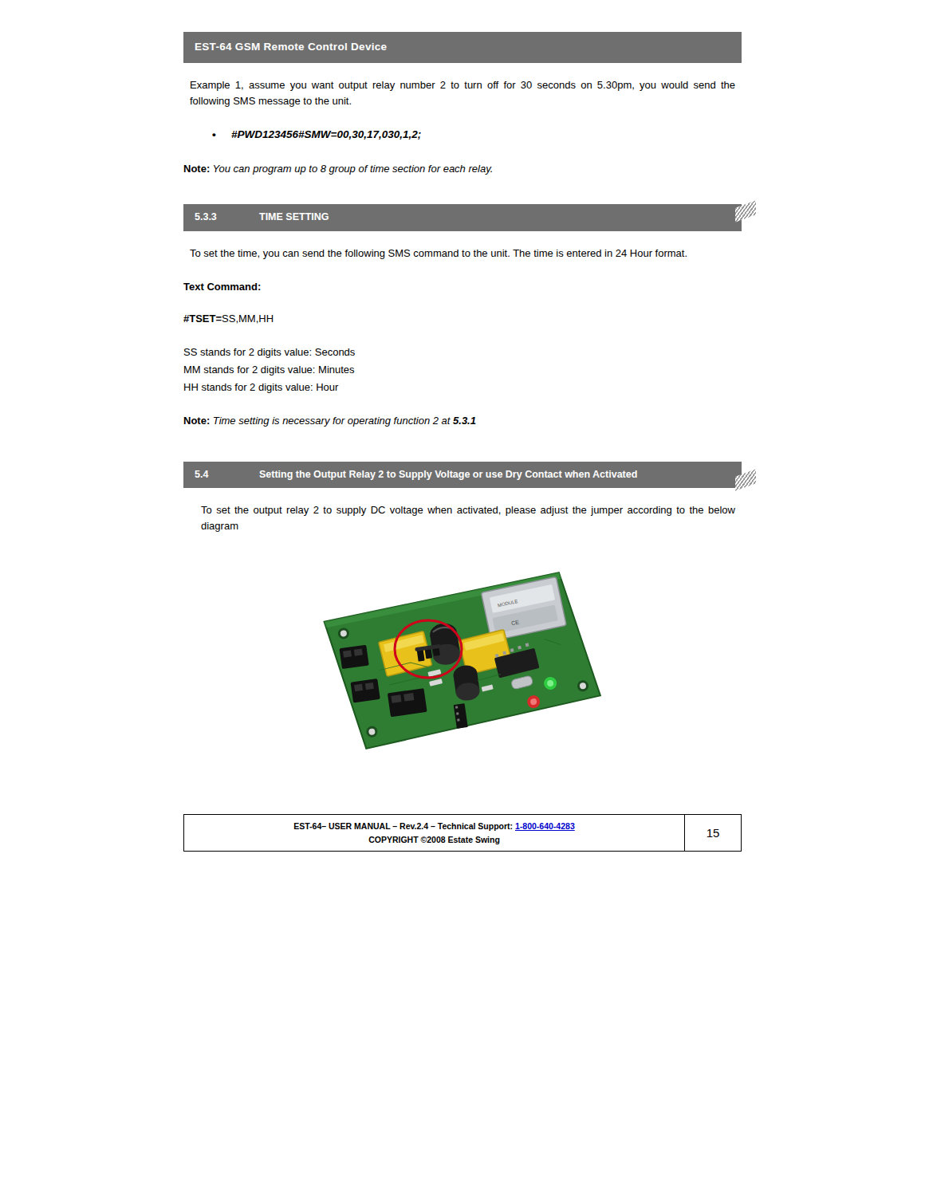EST-64 GSM Remote Control Device
Example 1, assume you want output relay number 2 to turn off for 30 seconds on 5.30pm, you would send the following SMS message to the unit.
#PWD123456#SMW=00,30,17,030,1,2;
Note: You can program up to 8 group of time section for each relay.
5.3.3 TIME SETTING
To set the time, you can send the following SMS command to the unit. The time is entered in 24 Hour format.
Text Command:
#TSET=SS,MM,HH
SS stands for 2 digits value: Seconds
MM stands for 2 digits value: Minutes
HH stands for 2 digits value: Hour
Note: Time setting is necessary for operating function 2 at 5.3.1
5.4 Setting the Output Relay 2 to Supply Voltage or use Dry Contact when Activated
To set the output relay 2 to supply DC voltage when activated, please adjust the jumper according to the below diagram
MODULE CE
EST-64– USER MANUAL – Rev.2.4 – Technical Support: 1-800-640-4283
COPYRIGHT ©2008 Estate Swing
15